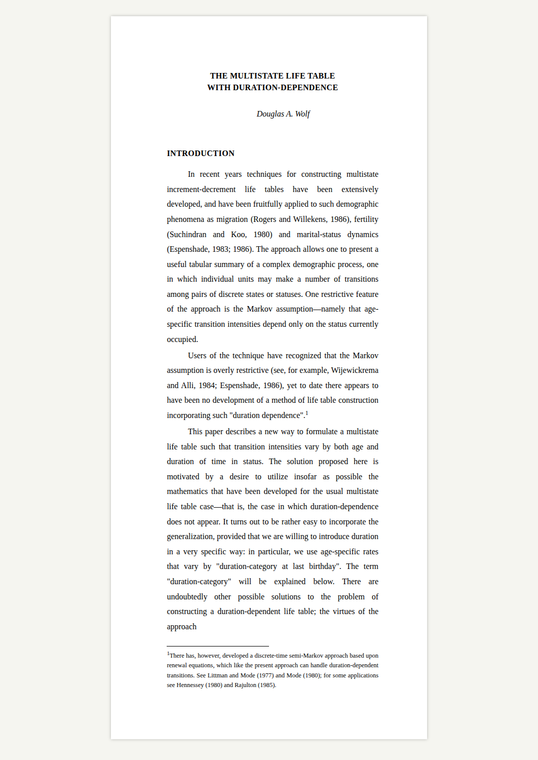The Multistate Life Table
with Duration-Dependence
Douglas A. Wolf
Introduction
In recent years techniques for constructing multistate increment-decrement life tables have been extensively developed, and have been fruitfully applied to such demographic phenomena as migration (Rogers and Willekens, 1986), fertility (Suchindran and Koo, 1980) and marital-status dynamics (Espenshade, 1983; 1986). The approach allows one to present a useful tabular summary of a complex demographic process, one in which individual units may make a number of transitions among pairs of discrete states or statuses. One restrictive feature of the approach is the Markov assumption—namely that age-specific transition intensities depend only on the status currently occupied.
Users of the technique have recognized that the Markov assumption is overly restrictive (see, for example, Wijewickrema and Alli, 1984; Espenshade, 1986), yet to date there appears to have been no development of a method of life table construction incorporating such "duration dependence".1
This paper describes a new way to formulate a multistate life table such that transition intensities vary by both age and duration of time in status. The solution proposed here is motivated by a desire to utilize insofar as possible the mathematics that have been developed for the usual multistate life table case—that is, the case in which duration-dependence does not appear. It turns out to be rather easy to incorporate the generalization, provided that we are willing to introduce duration in a very specific way: in particular, we use age-specific rates that vary by "duration-category at last birthday". The term "duration-category" will be explained below. There are undoubtedly other possible solutions to the problem of constructing a duration-dependent life table; the virtues of the approach
1There has, however, developed a discrete-time semi-Markov approach based upon renewal equations, which like the present approach can handle duration-dependent transitions. See Littman and Mode (1977) and Mode (1980); for some applications see Hennessey (1980) and Rajulton (1985).